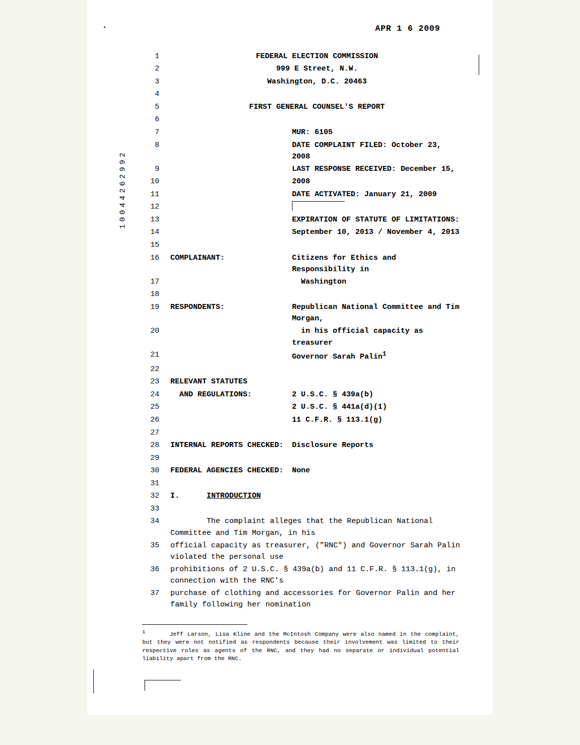.
APR 1 6 2009
10044262992
| 1 | FEDERAL ELECTION COMMISSION |
| 2 | 999 E Street, N.W. |
| 3 | Washington, D.C. 20463 |
| 4 | |
| 5 | FIRST GENERAL COUNSEL'S REPORT |
| 6 | |
| 7 | MUR: 6105 |
| 8 | DATE COMPLAINT FILED: October 23, 2008 |
| 9 | LAST RESPONSE RECEIVED: December 15, |
| 10 | 2008 |
| 11 | DATE ACTIVATED: January 21, 2009 |
| 12 | |
| 13 | EXPIRATION OF STATUTE OF LIMITATIONS: |
| 14 | September 10, 2013 / November 4, 2013 |
| 15 | |
| 16 | COMPLAINANT: Citizens for Ethics and Responsibility in |
| 17 | Washington |
| 18 | |
| 19 | RESPONDENTS: Republican National Committee and Tim Morgan, |
| 20 | in his official capacity as treasurer |
| 21 | Governor Sarah Palin 1 |
| 22 | |
| 23 | RELEVANT STATUTES |
| 24 | AND REGULATIONS: 2 U.S.C. § 439a(b) |
| 25 | 2 U.S.C. § 441a(d)(1) |
| 26 | 11 C.F.R. § 113.1(g) |
| 27 | |
| 28 | INTERNAL REPORTS CHECKED: Disclosure Reports |
| 29 | |
| 30 | FEDERAL AGENCIES CHECKED: None |
| 31 | |
| 32 | I. INTRODUCTION |
| 33 | |
| 34 | The complaint alleges that the Republican National Committee and Tim Morgan, in his |
| 35 | official capacity as treasurer, ("RNC") and Governor Sarah Palin violated the personal use |
| 36 | prohibitions of 2 U.S.C. § 439a(b) and 11 C.F.R. § 113.1(g), in connection with the RNC's |
| 37 | purchase of clothing and accessories for Governor Palin and her family following her nomination |
1 Jeff Larson, Lisa Kline and the McIntosh Company were also named in the complaint, but they were not notified as respondents because their involvement was limited to their respective roles as agents of the RNC, and they had no separate or individual potential liability apart from the RNC.